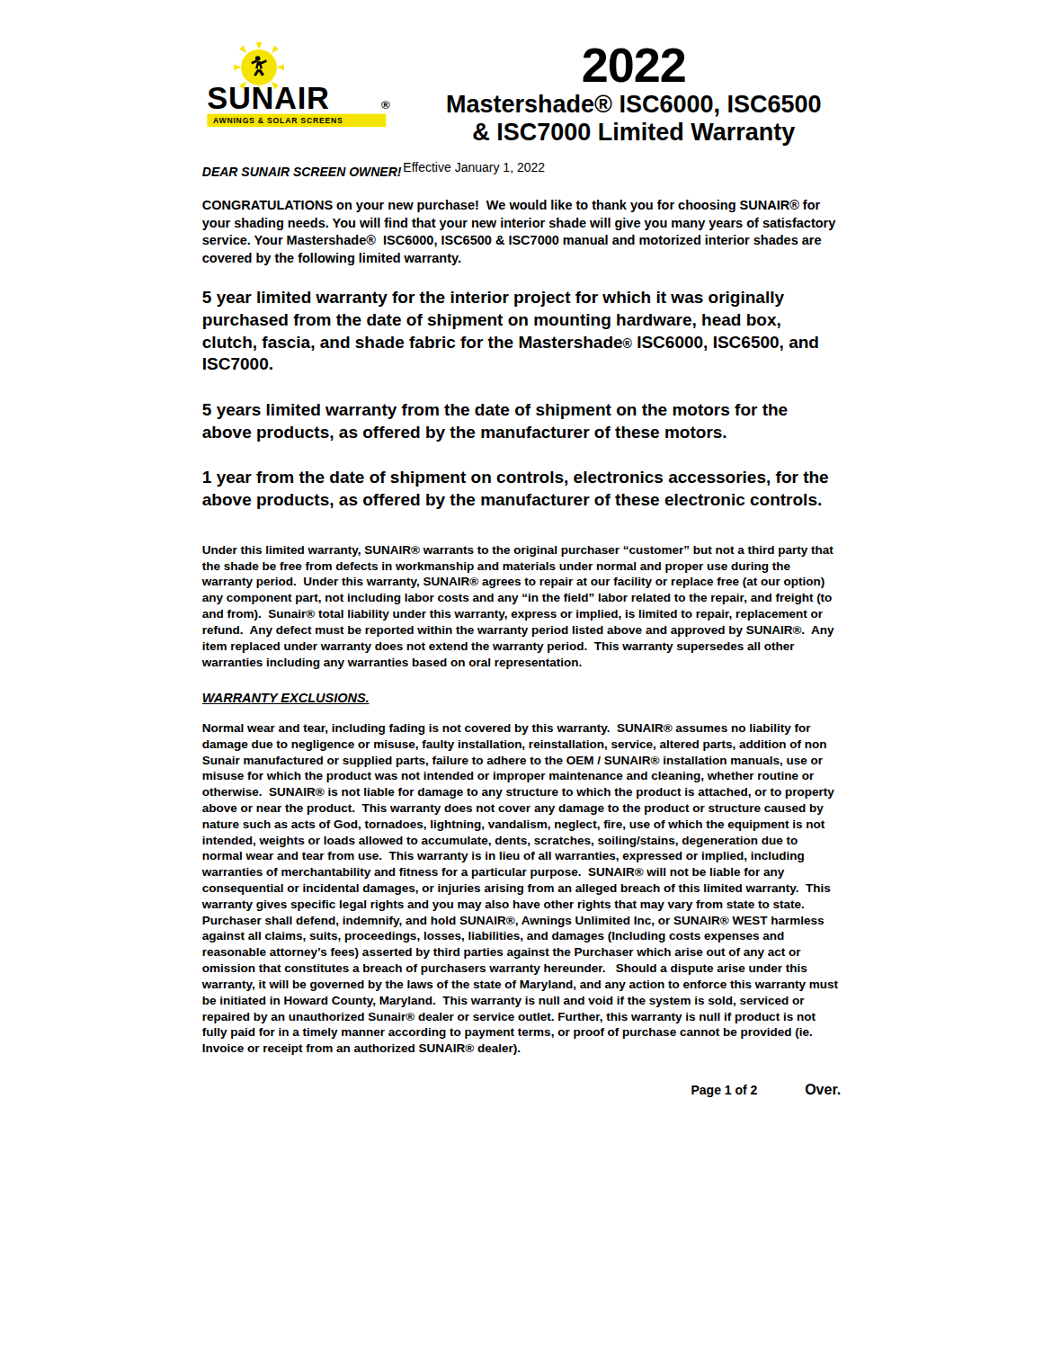SUNAIR ® AWNINGS & SOLAR SCREENS
2022
Mastershade® ISC6000, ISC6500
& ISC7000 Limited Warranty
Effective January 1, 2022
DEAR SUNAIR SCREEN OWNER!
CONGRATULATIONS on your new purchase! We would like to thank you for choosing SUNAIR® for your shading needs. You will find that your new interior shade will give you many years of satisfactory service. Your Mastershade® ISC6000, ISC6500 & ISC7000 manual and motorized interior shades are covered by the following limited warranty.
5 year limited warranty for the interior project for which it was originally purchased from the date of shipment on mounting hardware, head box, clutch, fascia, and shade fabric for the Mastershade® ISC6000, ISC6500, and ISC7000.
5 years limited warranty from the date of shipment on the motors for the above products, as offered by the manufacturer of these motors.
1 year from the date of shipment on controls, electronics accessories, for the above products, as offered by the manufacturer of these electronic controls.
Under this limited warranty, SUNAIR® warrants to the original purchaser “customer” but not a third party that the shade be free from defects in workmanship and materials under normal and proper use during the warranty period. Under this warranty, SUNAIR® agrees to repair at our facility or replace free (at our option) any component part, not including labor costs and any “in the field” labor related to the repair, and freight (to and from). Sunair® total liability under this warranty, express or implied, is limited to repair, replacement or refund. Any defect must be reported within the warranty period listed above and approved by SUNAIR®. Any item replaced under warranty does not extend the warranty period. This warranty supersedes all other warranties including any warranties based on oral representation.
WARRANTY EXCLUSIONS.
Normal wear and tear, including fading is not covered by this warranty. SUNAIR® assumes no liability for damage due to negligence or misuse, faulty installation, reinstallation, service, altered parts, addition of non Sunair manufactured or supplied parts, failure to adhere to the OEM / SUNAIR® installation manuals, use or misuse for which the product was not intended or improper maintenance and cleaning, whether routine or otherwise. SUNAIR® is not liable for damage to any structure to which the product is attached, or to property above or near the product. This warranty does not cover any damage to the product or structure caused by nature such as acts of God, tornadoes, lightning, vandalism, neglect, fire, use of which the equipment is not intended, weights or loads allowed to accumulate, dents, scratches, soiling/stains, degeneration due to normal wear and tear from use. This warranty is in lieu of all warranties, expressed or implied, including warranties of merchantability and fitness for a particular purpose. SUNAIR® will not be liable for any consequential or incidental damages, or injuries arising from an alleged breach of this limited warranty. This warranty gives specific legal rights and you may also have other rights that may vary from state to state. Purchaser shall defend, indemnify, and hold SUNAIR®, Awnings Unlimited Inc, or SUNAIR® WEST harmless against all claims, suits, proceedings, losses, liabilities, and damages (Including costs expenses and reasonable attorney’s fees) asserted by third parties against the Purchaser which arise out of any act or omission that constitutes a breach of purchasers warranty hereunder. Should a dispute arise under this warranty, it will be governed by the laws of the state of Maryland, and any action to enforce this warranty must be initiated in Howard County, Maryland. This warranty is null and void if the system is sold, serviced or repaired by an unauthorized Sunair® dealer or service outlet. Further, this warranty is null if product is not fully paid for in a timely manner according to payment terms, or proof of purchase cannot be provided (ie. Invoice or receipt from an authorized SUNAIR® dealer).
Page 1 of 2 Over.